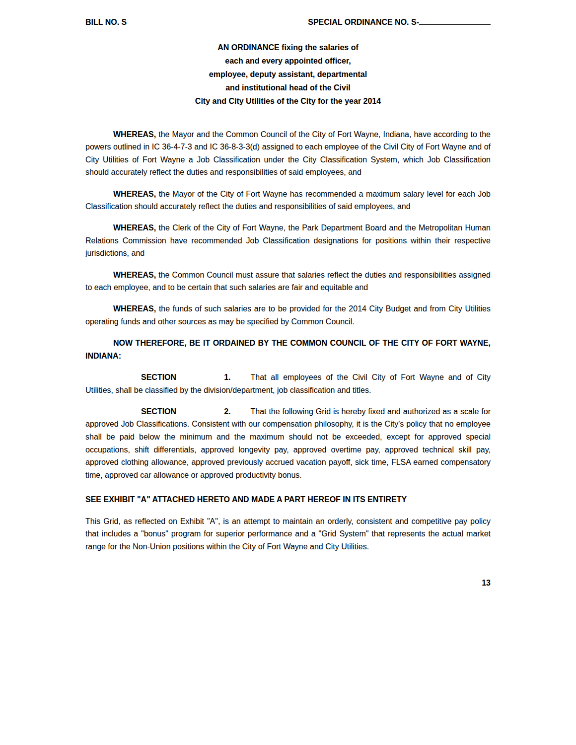BILL NO. S
SPECIAL ORDINANCE NO. S-
AN ORDINANCE fixing the salaries of
each and every appointed officer,
employee, deputy assistant, departmental
and institutional head of the Civil
City and City Utilities of the City for the year 2014
WHEREAS, the Mayor and the Common Council of the City of Fort Wayne, Indiana, have according to the powers outlined in IC 36-4-7-3 and IC 36-8-3-3(d) assigned to each employee of the Civil City of Fort Wayne and of City Utilities of Fort Wayne a Job Classification under the City Classification System, which Job Classification should accurately reflect the duties and responsibilities of said employees, and
WHEREAS, the Mayor of the City of Fort Wayne has recommended a maximum salary level for each Job Classification should accurately reflect the duties and responsibilities of said employees, and
WHEREAS, the Clerk of the City of Fort Wayne, the Park Department Board and the Metropolitan Human Relations Commission have recommended Job Classification designations for positions within their respective jurisdictions, and
WHEREAS, the Common Council must assure that salaries reflect the duties and responsibilities assigned to each employee, and to be certain that such salaries are fair and equitable and
WHEREAS, the funds of such salaries are to be provided for the 2014 City Budget and from City Utilities operating funds and other sources as may be specified by Common Council.
NOW THEREFORE, BE IT ORDAINED BY THE COMMON COUNCIL OF THE CITY OF FORT WAYNE, INDIANA:
SECTION 1. That all employees of the Civil City of Fort Wayne and of City Utilities, shall be classified by the division/department, job classification and titles.
SECTION 2. That the following Grid is hereby fixed and authorized as a scale for approved Job Classifications. Consistent with our compensation philosophy, it is the City's policy that no employee shall be paid below the minimum and the maximum should not be exceeded, except for approved special occupations, shift differentials, approved longevity pay, approved overtime pay, approved technical skill pay, approved clothing allowance, approved previously accrued vacation payoff, sick time, FLSA earned compensatory time, approved car allowance or approved productivity bonus.
SEE EXHIBIT "A" ATTACHED HERETO AND MADE A PART HEREOF IN ITS ENTIRETY
This Grid, as reflected on Exhibit "A", is an attempt to maintain an orderly, consistent and competitive pay policy that includes a "bonus" program for superior performance and a "Grid System" that represents the actual market range for the Non-Union positions within the City of Fort Wayne and City Utilities.
13